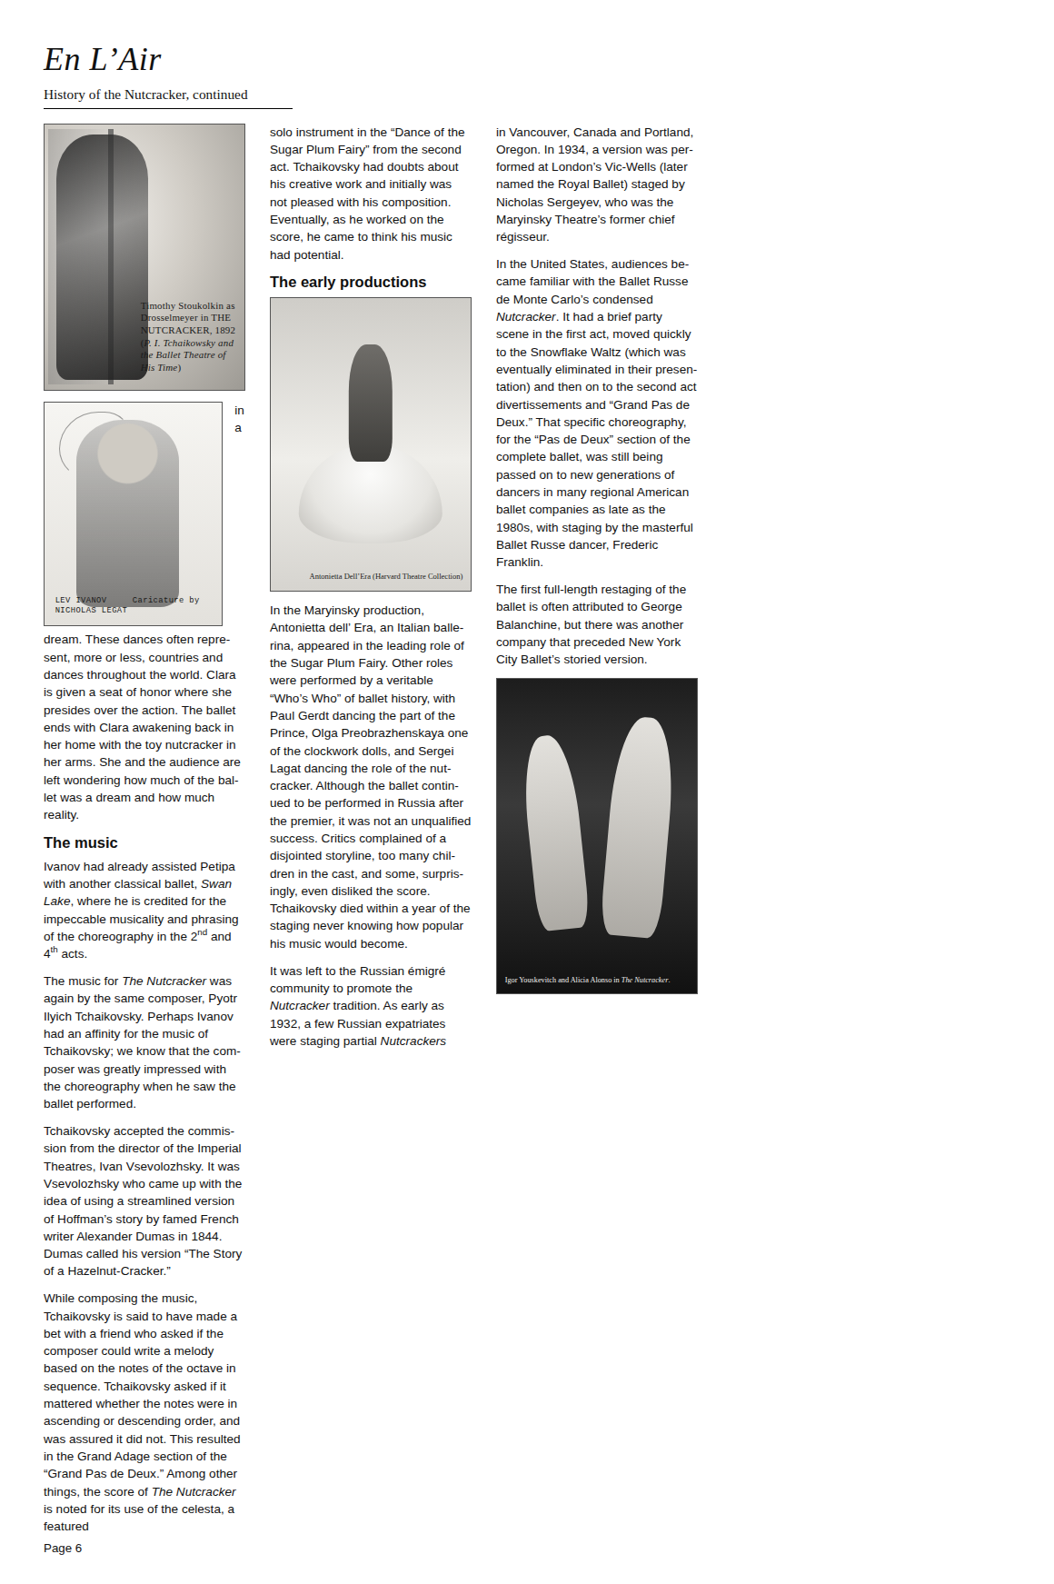En L’Air
History of the Nutcracker, continued
Timothy Stoukolkin as Dros­selmeyer in THE NUT­CRACKER, 1892 (P. I. Tchai­kowsky and the Ballet Theatre of His Time)
LEV IVANOV Caricature by NICHOLAS LEGAT
in a dream. These dances often represent, more or less, coun­tries and dances throughout the world. Clara is given a seat of honor where she presides over the action. The ballet ends with Clara awakening back in her home with the toy nut­cracker in her arms. She and the audience are left wonder­ing how much of the ballet was a dream and how much reality.
The music
Ivanov had already assisted Petipa with another classical ballet, Swan Lake, where he is credited for the impeccable musicality and phrasing of the choreog­raphy in the 2nd and 4th acts.
The music for The Nutcracker was again by the same composer, Pyotr Ilyich Tchaikovsky. Perhaps Ivanov had an affinity for the music of Tchaikovsky; we know that the composer was greatly im­pressed with the choreography when he saw the ballet performed.
Tchaikovsky accepted the commission from the director of the Imperial Theatres, Ivan Vsevolozhsky. It was Vsevolozhsky who came up with the idea of using a streamlined version of Hoffman’s story by famed French writer Alexander Dumas in 1844. Dumas called his version “The Story of a Hazelnut-Cracker.”
While composing the music, Tchaikovsky is said to have made a bet with a friend who asked if the composer could write a melody based on the notes of the octave in sequence. Tchaikovsky asked if it mattered whether the notes were in ascending or descending order, and was assured it did not. This resulted in the Grand Adage section of the “Grand Pas de Deux.” Among other things, the score of The Nutcracker is noted for its use of the celesta, a featured
solo instrument in the “Dance of the Sugar Plum Fairy” from the second act. Tchaikovsky had doubts about his creative work and initially was not pleased with his composition. Eventually, as he worked on the score, he came to think his mu­sic had potential.
The early productions
Antonietta Dell’Era (Harvard Theatre Collection)
In the Maryinsky production, Antonietta dell’ Era, an Italian ballerina, appeared in the lead­ing role of the Sugar Plum Fairy. Other roles were performed by a veritable “Who’s Who” of ballet history, with Paul Gerdt dancing the part of the Prince, Olga Preobrazhenskaya one of the clockwork dolls, and Sergei Lagat dancing the role of the nutcracker. Although the bal­let continued to be performed in Russia after the premier, it was not an unqualified success. Critics complained of a disjoint­ed storyline, too many children in the cast, and some, surpris­ingly, even disliked the score. Tchaikovsky died within a year of the staging never knowing how popular his music would become.
It was left to the Russian émi­gré community to promote the Nutcracker tradition. As early as 1932, a few Russian expatriates were staging partial Nutcrackers
in Vancouver, Canada and Portland, Oregon. In 1934, a version was performed at London’s Vic-Wells (later named the Royal Ballet) staged by Nicholas Sergeyev, who was the Maryinsky Theatre’s former chief régisseur.
In the United States, audi­ences became familiar with the Ballet Russe de Monte Carlo’s condensed Nutcracker. It had a brief party scene in the first act, moved quickly to the Snowflake Waltz (which was eventually eliminated in their presentation) and then on to the second act divertissements and “Grand Pas de Deux.” That specific choreography, for the “Pas de Deux” section of the complete ballet, was still being passed on to new generations of dancers in many regional American ballet companies as late as the 1980s, with staging by the masterful Ballet Russe dancer, Frederic Franklin.
The first full-length restaging of the ballet is often attributed to George Balanchine, but there was another company that pre­ceded New York City Ballet’s storied version.
Igor Youskevitch and Alicia Alonso in The Nutcracker.
Page 6